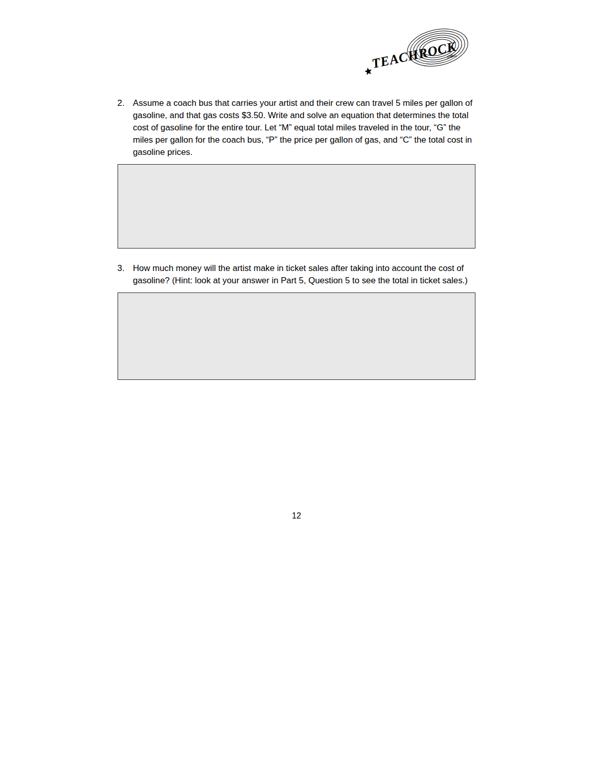2.
Assume a coach bus that carries your artist and their crew can travel 5 miles per gallon of gasoline, and that gas costs $3.50. Write and solve an equation that determines the total cost of gasoline for the entire tour. Let “M” equal total miles traveled in the tour, “G” the miles per gallon for the coach bus, “P” the price per gallon of gas, and “C” the total cost in gasoline prices.
3.
How much money will the artist make in ticket sales after taking into account the cost of gasoline? (Hint: look at your answer in Part 5, Question 5 to see the total in ticket sales.)
12